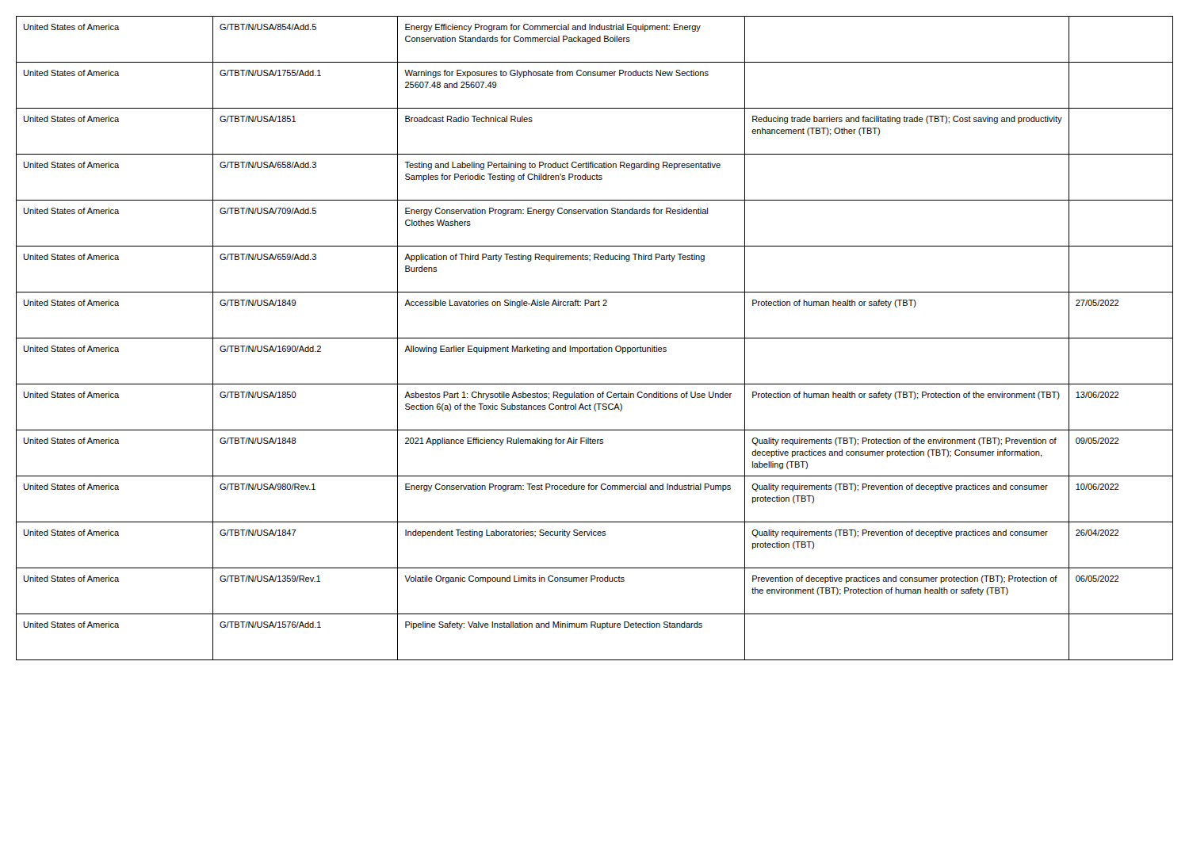| United States of America | G/TBT/N/USA/854/Add.5 | Energy Efficiency Program for Commercial and Industrial Equipment: Energy Conservation Standards for Commercial Packaged Boilers | | |
| United States of America | G/TBT/N/USA/1755/Add.1 | Warnings for Exposures to Glyphosate from Consumer Products New Sections 25607.48 and 25607.49 | | |
| United States of America | G/TBT/N/USA/1851 | Broadcast Radio Technical Rules | Reducing trade barriers and facilitating trade (TBT); Cost saving and productivity enhancement (TBT); Other (TBT) | |
| United States of America | G/TBT/N/USA/658/Add.3 | Testing and Labeling Pertaining to Product Certification Regarding Representative Samples for Periodic Testing of Children's Products | | |
| United States of America | G/TBT/N/USA/709/Add.5 | Energy Conservation Program: Energy Conservation Standards for Residential Clothes Washers | | |
| United States of America | G/TBT/N/USA/659/Add.3 | Application of Third Party Testing Requirements; Reducing Third Party Testing Burdens | | |
| United States of America | G/TBT/N/USA/1849 | Accessible Lavatories on Single-Aisle Aircraft: Part 2 | Protection of human health or safety (TBT) | 27/05/2022 |
| United States of America | G/TBT/N/USA/1690/Add.2 | Allowing Earlier Equipment Marketing and Importation Opportunities | | |
| United States of America | G/TBT/N/USA/1850 | Asbestos Part 1: Chrysotile Asbestos; Regulation of Certain Conditions of Use Under Section 6(a) of the Toxic Substances Control Act (TSCA) | Protection of human health or safety (TBT); Protection of the environment (TBT) | 13/06/2022 |
| United States of America | G/TBT/N/USA/1848 | 2021 Appliance Efficiency Rulemaking for Air Filters | Quality requirements (TBT); Protection of the environment (TBT); Prevention of deceptive practices and consumer protection (TBT); Consumer information, labelling (TBT) | 09/05/2022 |
| United States of America | G/TBT/N/USA/980/Rev.1 | Energy Conservation Program: Test Procedure for Commercial and Industrial Pumps | Quality requirements (TBT); Prevention of deceptive practices and consumer protection (TBT) | 10/06/2022 |
| United States of America | G/TBT/N/USA/1847 | Independent Testing Laboratories; Security Services | Quality requirements (TBT); Prevention of deceptive practices and consumer protection (TBT) | 26/04/2022 |
| United States of America | G/TBT/N/USA/1359/Rev.1 | Volatile Organic Compound Limits in Consumer Products | Prevention of deceptive practices and consumer protection (TBT); Protection of the environment (TBT); Protection of human health or safety (TBT) | 06/05/2022 |
| United States of America | G/TBT/N/USA/1576/Add.1 | Pipeline Safety: Valve Installation and Minimum Rupture Detection Standards | | |